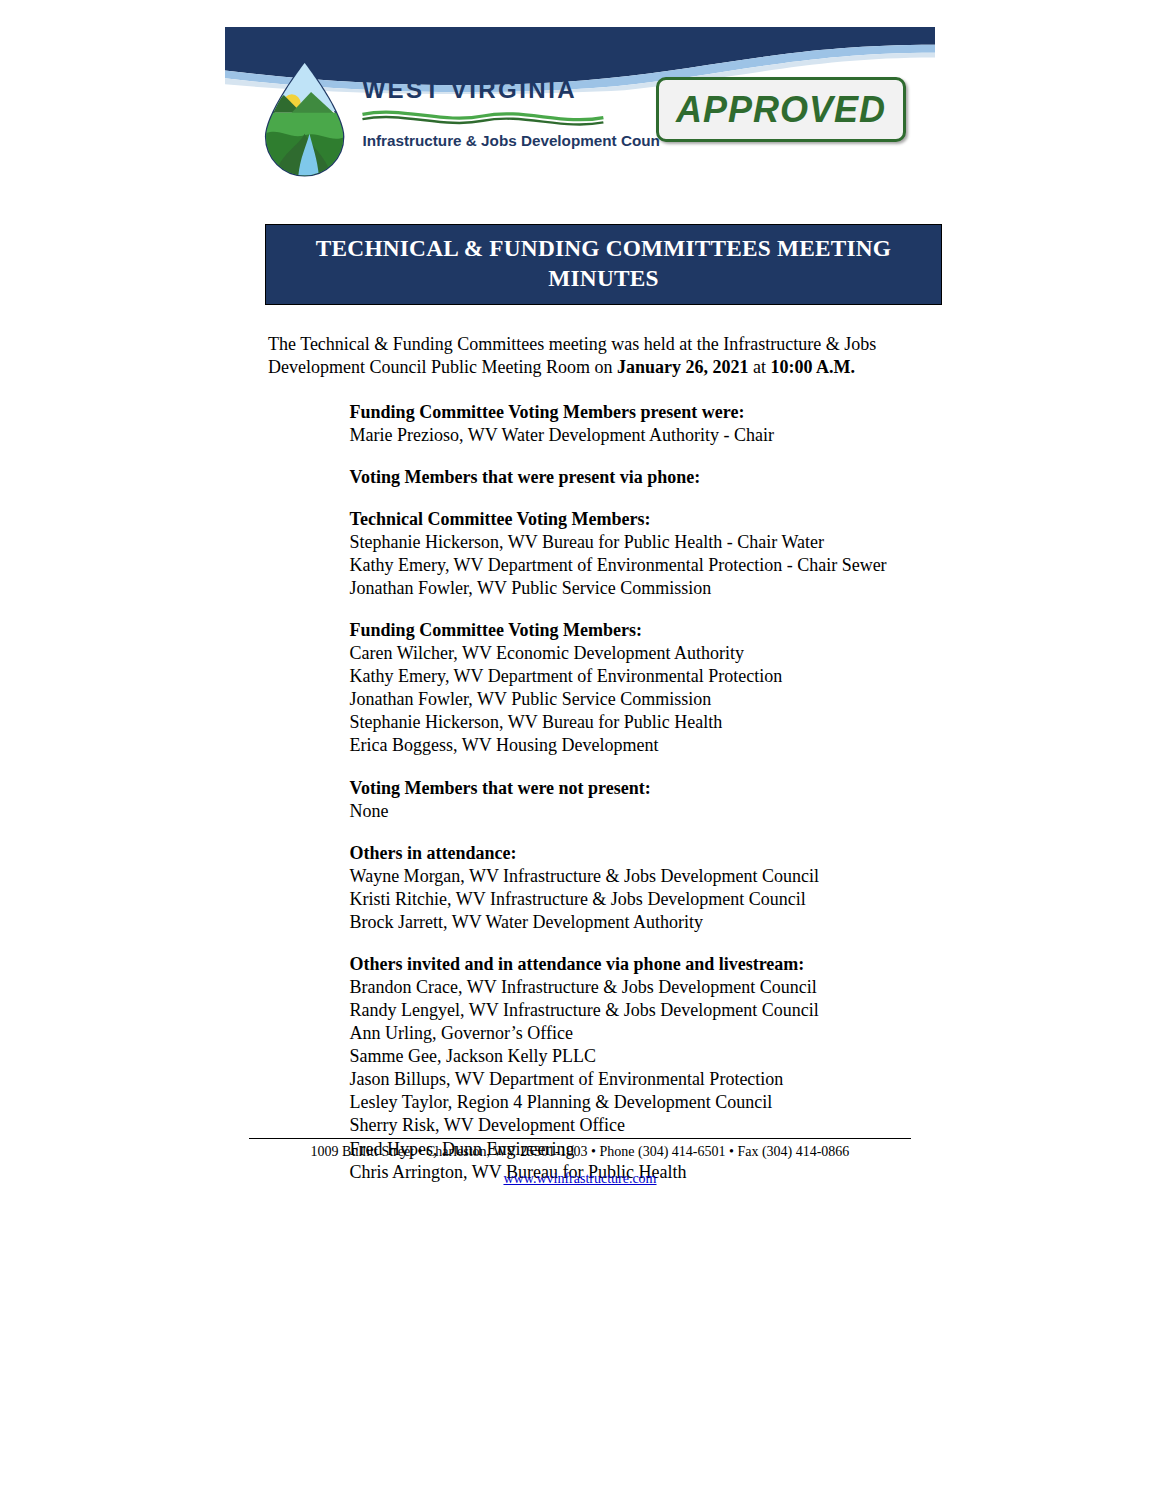WEST VIRGINIA Infrastructure & Jobs Development Council
APPROVED
TECHNICAL & FUNDING COMMITTEES MEETING MINUTES
The Technical & Funding Committees meeting was held at the Infrastructure & Jobs Development Council Public Meeting Room on January 26, 2021 at 10:00 A.M.
Funding Committee Voting Members present were:
Marie Prezioso, WV Water Development Authority - Chair
Voting Members that were present via phone:
Technical Committee Voting Members:
Stephanie Hickerson, WV Bureau for Public Health - Chair Water
Kathy Emery, WV Department of Environmental Protection - Chair Sewer
Jonathan Fowler, WV Public Service Commission
Funding Committee Voting Members:
Caren Wilcher, WV Economic Development Authority
Kathy Emery, WV Department of Environmental Protection
Jonathan Fowler, WV Public Service Commission
Stephanie Hickerson, WV Bureau for Public Health
Erica Boggess, WV Housing Development
Voting Members that were not present:
None
Others in attendance:
Wayne Morgan, WV Infrastructure & Jobs Development Council
Kristi Ritchie, WV Infrastructure & Jobs Development Council
Brock Jarrett, WV Water Development Authority
Others invited and in attendance via phone and livestream:
Brandon Crace, WV Infrastructure & Jobs Development Council
Randy Lengyel, WV Infrastructure & Jobs Development Council
Ann Urling, Governor’s Office
Samme Gee, Jackson Kelly PLLC
Jason Billups, WV Department of Environmental Protection
Lesley Taylor, Region 4 Planning & Development Council
Sherry Risk, WV Development Office
Fred Hypes, Dunn Engineering
Chris Arrington, WV Bureau for Public Health
1009 Bullitt Street • Charleston, WV 25301-1003 • Phone (304) 414-6501 • Fax (304) 414-0866
www.wvinfrastructure.com